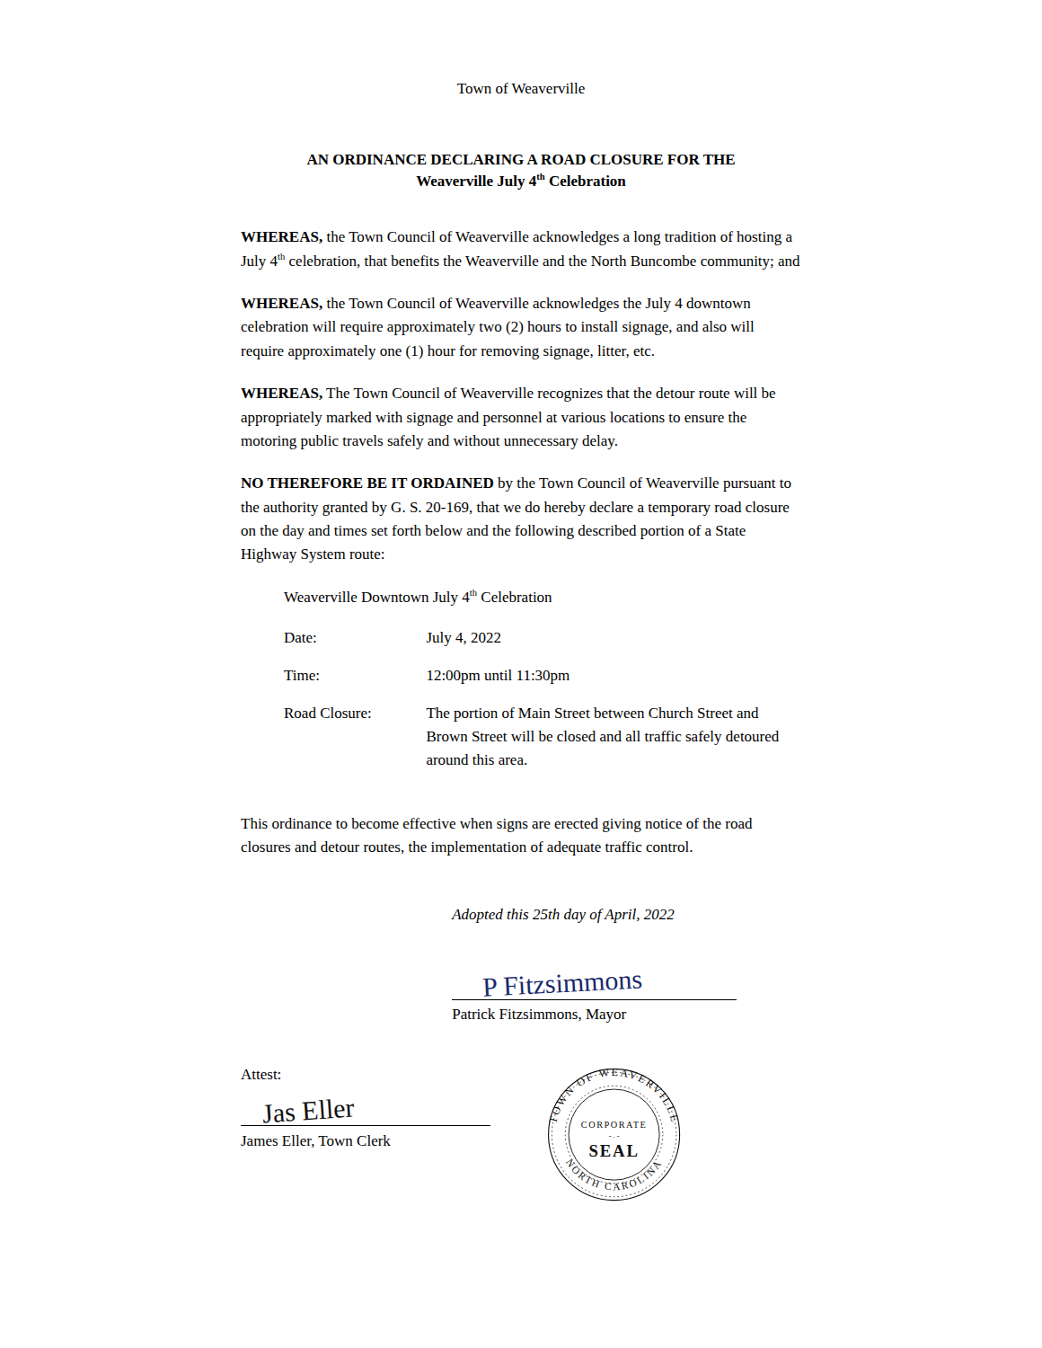Town of Weaverville
AN ORDINANCE DECLARING A ROAD CLOSURE FOR THE Weaverville July 4th Celebration
WHEREAS, the Town Council of Weaverville acknowledges a long tradition of hosting a July 4th celebration, that benefits the Weaverville and the North Buncombe community; and
WHEREAS, the Town Council of Weaverville acknowledges the July 4 downtown celebration will require approximately two (2) hours to install signage, and also will require approximately one (1) hour for removing signage, litter, etc.
WHEREAS, The Town Council of Weaverville recognizes that the detour route will be appropriately marked with signage and personnel at various locations to ensure the motoring public travels safely and without unnecessary delay.
NO THEREFORE BE IT ORDAINED by the Town Council of Weaverville pursuant to the authority granted by G. S. 20-169, that we do hereby declare a temporary road closure on the day and times set forth below and the following described portion of a State Highway System route:
Weaverville Downtown July 4th Celebration
| Date: | July 4, 2022 |
| Time: | 12:00pm until 11:30pm |
| Road Closure: | The portion of Main Street between Church Street and Brown Street will be closed and all traffic safely detoured around this area. |
This ordinance to become effective when signs are erected giving notice of the road closures and detour routes, the implementation of adequate traffic control.
Adopted this 25th day of April, 2022
P Fitzsimmons
Patrick Fitzsimmons, Mayor
Attest:
Jas Eller
James Eller, Town Clerk
TOWN OF WEAVERVILLE NORTH CAROLINA CORPORATE - . - SEAL